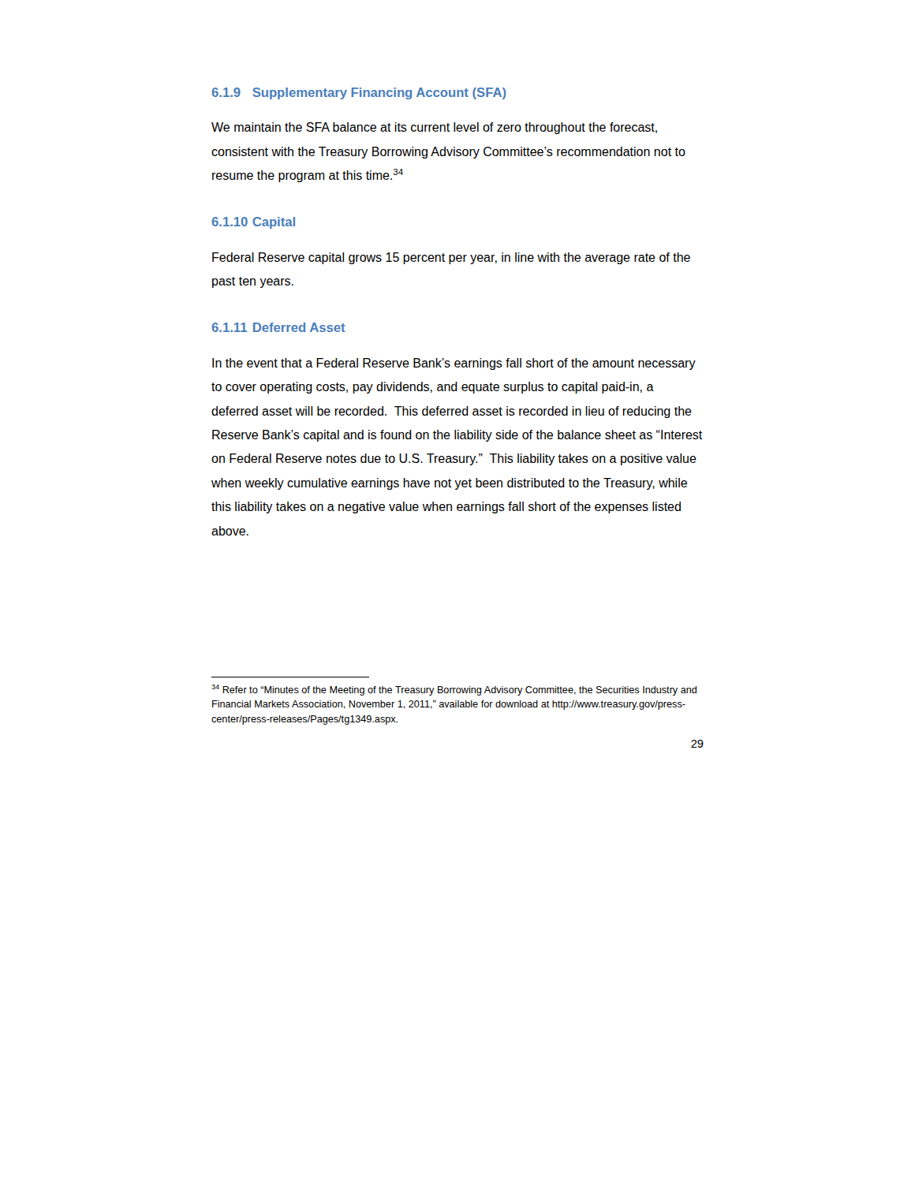6.1.9 Supplementary Financing Account (SFA)
We maintain the SFA balance at its current level of zero throughout the forecast, consistent with the Treasury Borrowing Advisory Committee’s recommendation not to resume the program at this time.34
6.1.10 Capital
Federal Reserve capital grows 15 percent per year, in line with the average rate of the past ten years.
6.1.11 Deferred Asset
In the event that a Federal Reserve Bank’s earnings fall short of the amount necessary to cover operating costs, pay dividends, and equate surplus to capital paid-in, a deferred asset will be recorded. This deferred asset is recorded in lieu of reducing the Reserve Bank’s capital and is found on the liability side of the balance sheet as “Interest on Federal Reserve notes due to U.S. Treasury.” This liability takes on a positive value when weekly cumulative earnings have not yet been distributed to the Treasury, while this liability takes on a negative value when earnings fall short of the expenses listed above.
34 Refer to “Minutes of the Meeting of the Treasury Borrowing Advisory Committee, the Securities Industry and Financial Markets Association, November 1, 2011,” available for download at http://www.treasury.gov/press-center/press-releases/Pages/tg1349.aspx.
29